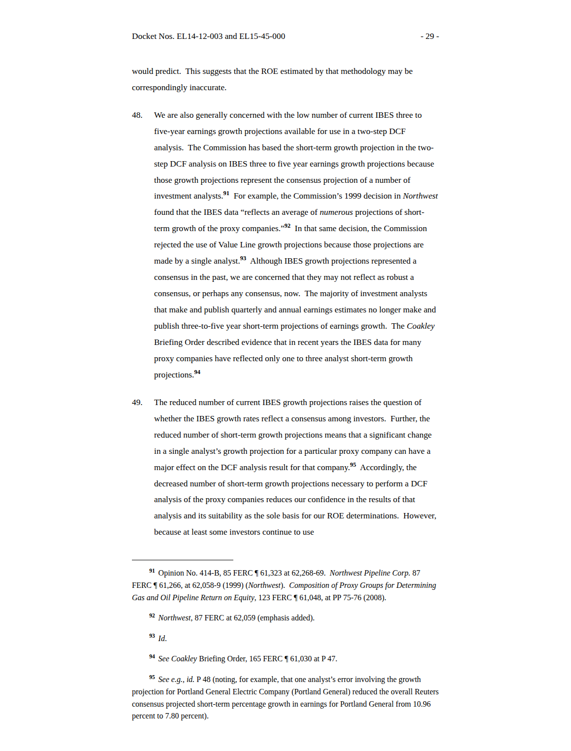Docket Nos. EL14-12-003 and EL15-45-000 - 29 -
would predict. This suggests that the ROE estimated by that methodology may be correspondingly inaccurate.
48. We are also generally concerned with the low number of current IBES three to five-year earnings growth projections available for use in a two-step DCF analysis. The Commission has based the short-term growth projection in the two-step DCF analysis on IBES three to five year earnings growth projections because those growth projections represent the consensus projection of a number of investment analysts.91 For example, the Commission’s 1999 decision in Northwest found that the IBES data “reflects an average of numerous projections of short-term growth of the proxy companies.”92 In that same decision, the Commission rejected the use of Value Line growth projections because those projections are made by a single analyst.93 Although IBES growth projections represented a consensus in the past, we are concerned that they may not reflect as robust a consensus, or perhaps any consensus, now. The majority of investment analysts that make and publish quarterly and annual earnings estimates no longer make and publish three-to-five year short-term projections of earnings growth. The Coakley Briefing Order described evidence that in recent years the IBES data for many proxy companies have reflected only one to three analyst short-term growth projections.94
49. The reduced number of current IBES growth projections raises the question of whether the IBES growth rates reflect a consensus among investors. Further, the reduced number of short-term growth projections means that a significant change in a single analyst’s growth projection for a particular proxy company can have a major effect on the DCF analysis result for that company.95 Accordingly, the decreased number of short-term growth projections necessary to perform a DCF analysis of the proxy companies reduces our confidence in the results of that analysis and its suitability as the sole basis for our ROE determinations. However, because at least some investors continue to use
91 Opinion No. 414-B, 85 FERC ¶ 61,323 at 62,268-69. Northwest Pipeline Corp. 87 FERC ¶ 61,266, at 62,058-9 (1999) (Northwest). Composition of Proxy Groups for Determining Gas and Oil Pipeline Return on Equity, 123 FERC ¶ 61,048, at PP 75-76 (2008).
92 Northwest, 87 FERC at 62,059 (emphasis added).
93 Id.
94 See Coakley Briefing Order, 165 FERC ¶ 61,030 at P 47.
95 See e.g., id. P 48 (noting, for example, that one analyst’s error involving the growth projection for Portland General Electric Company (Portland General) reduced the overall Reuters consensus projected short-term percentage growth in earnings for Portland General from 10.96 percent to 7.80 percent).